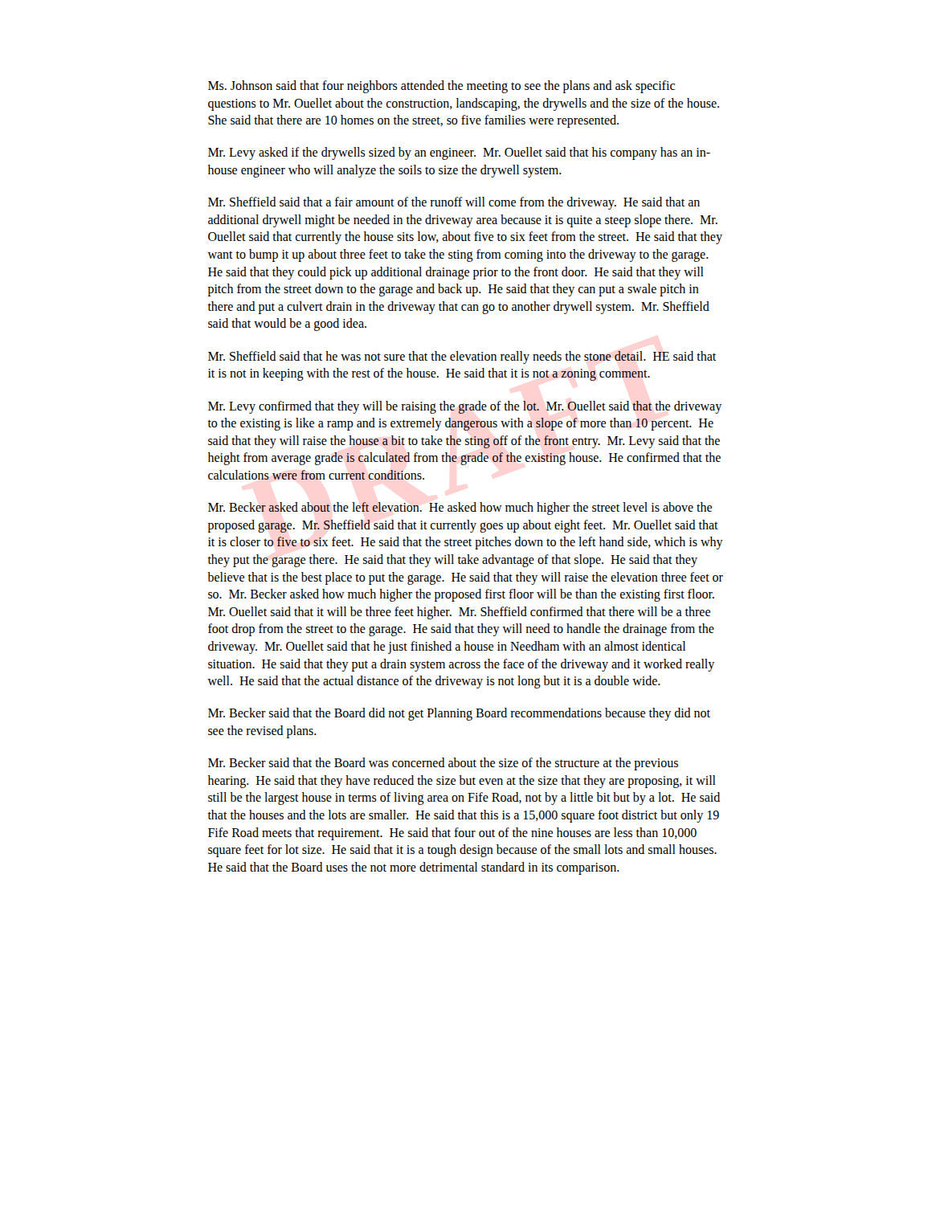DRAFT
Ms. Johnson said that four neighbors attended the meeting to see the plans and ask specific questions to Mr. Ouellet about the construction, landscaping, the drywells and the size of the house. She said that there are 10 homes on the street, so five families were represented.
Mr. Levy asked if the drywells sized by an engineer. Mr. Ouellet said that his company has an in-house engineer who will analyze the soils to size the drywell system.
Mr. Sheffield said that a fair amount of the runoff will come from the driveway. He said that an additional drywell might be needed in the driveway area because it is quite a steep slope there. Mr. Ouellet said that currently the house sits low, about five to six feet from the street. He said that they want to bump it up about three feet to take the sting from coming into the driveway to the garage. He said that they could pick up additional drainage prior to the front door. He said that they will pitch from the street down to the garage and back up. He said that they can put a swale pitch in there and put a culvert drain in the driveway that can go to another drywell system. Mr. Sheffield said that would be a good idea.
Mr. Sheffield said that he was not sure that the elevation really needs the stone detail. HE said that it is not in keeping with the rest of the house. He said that it is not a zoning comment.
Mr. Levy confirmed that they will be raising the grade of the lot. Mr. Ouellet said that the driveway to the existing is like a ramp and is extremely dangerous with a slope of more than 10 percent. He said that they will raise the house a bit to take the sting off of the front entry. Mr. Levy said that the height from average grade is calculated from the grade of the existing house. He confirmed that the calculations were from current conditions.
Mr. Becker asked about the left elevation. He asked how much higher the street level is above the proposed garage. Mr. Sheffield said that it currently goes up about eight feet. Mr. Ouellet said that it is closer to five to six feet. He said that the street pitches down to the left hand side, which is why they put the garage there. He said that they will take advantage of that slope. He said that they believe that is the best place to put the garage. He said that they will raise the elevation three feet or so. Mr. Becker asked how much higher the proposed first floor will be than the existing first floor. Mr. Ouellet said that it will be three feet higher. Mr. Sheffield confirmed that there will be a three foot drop from the street to the garage. He said that they will need to handle the drainage from the driveway. Mr. Ouellet said that he just finished a house in Needham with an almost identical situation. He said that they put a drain system across the face of the driveway and it worked really well. He said that the actual distance of the driveway is not long but it is a double wide.
Mr. Becker said that the Board did not get Planning Board recommendations because they did not see the revised plans.
Mr. Becker said that the Board was concerned about the size of the structure at the previous hearing. He said that they have reduced the size but even at the size that they are proposing, it will still be the largest house in terms of living area on Fife Road, not by a little bit but by a lot. He said that the houses and the lots are smaller. He said that this is a 15,000 square foot district but only 19 Fife Road meets that requirement. He said that four out of the nine houses are less than 10,000 square feet for lot size. He said that it is a tough design because of the small lots and small houses. He said that the Board uses the not more detrimental standard in its comparison.